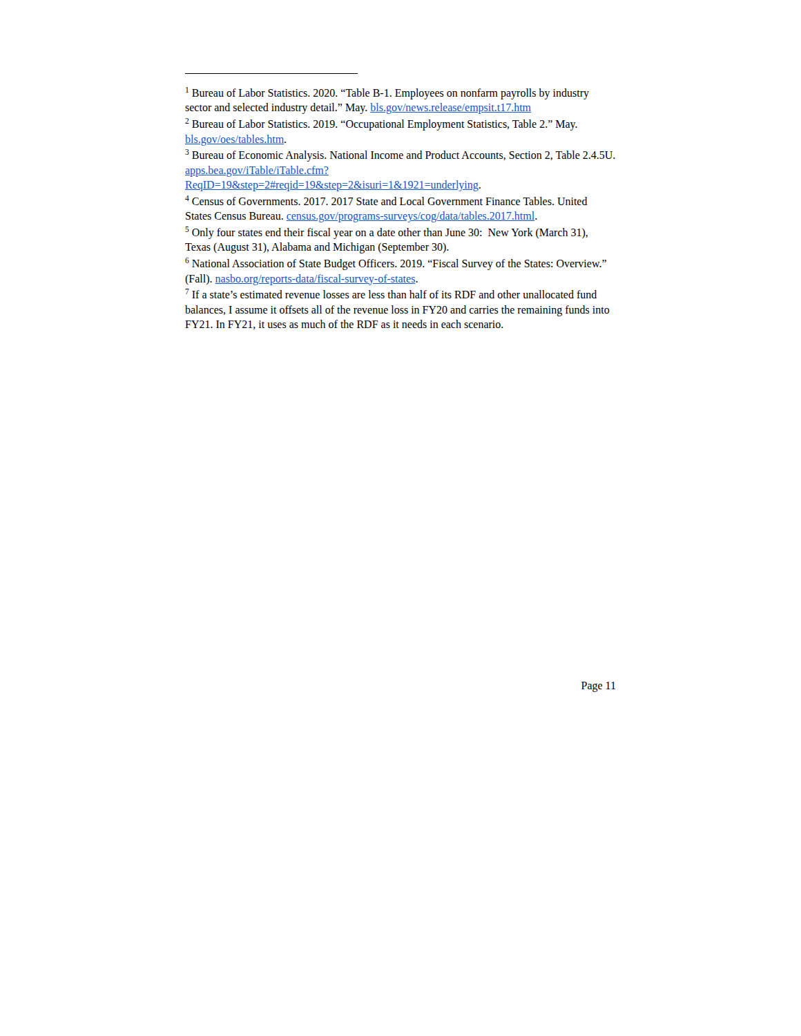1 Bureau of Labor Statistics. 2020. “Table B-1. Employees on nonfarm payrolls by industry sector and selected industry detail.” May. bls.gov/news.release/empsit.t17.htm
2 Bureau of Labor Statistics. 2019. “Occupational Employment Statistics, Table 2.” May. bls.gov/oes/tables.htm.
3 Bureau of Economic Analysis. National Income and Product Accounts, Section 2, Table 2.4.5U. apps.bea.gov/iTable/iTable.cfm?ReqID=19&step=2#reqid=19&step=2&isuri=1&1921=underlying.
4 Census of Governments. 2017. 2017 State and Local Government Finance Tables. United States Census Bureau. census.gov/programs-surveys/cog/data/tables.2017.html.
5 Only four states end their fiscal year on a date other than June 30: New York (March 31), Texas (August 31), Alabama and Michigan (September 30).
6 National Association of State Budget Officers. 2019. “Fiscal Survey of the States: Overview.” (Fall). nasbo.org/reports-data/fiscal-survey-of-states.
7 If a state’s estimated revenue losses are less than half of its RDF and other unallocated fund balances, I assume it offsets all of the revenue loss in FY20 and carries the remaining funds into FY21. In FY21, it uses as much of the RDF as it needs in each scenario.
Page 11